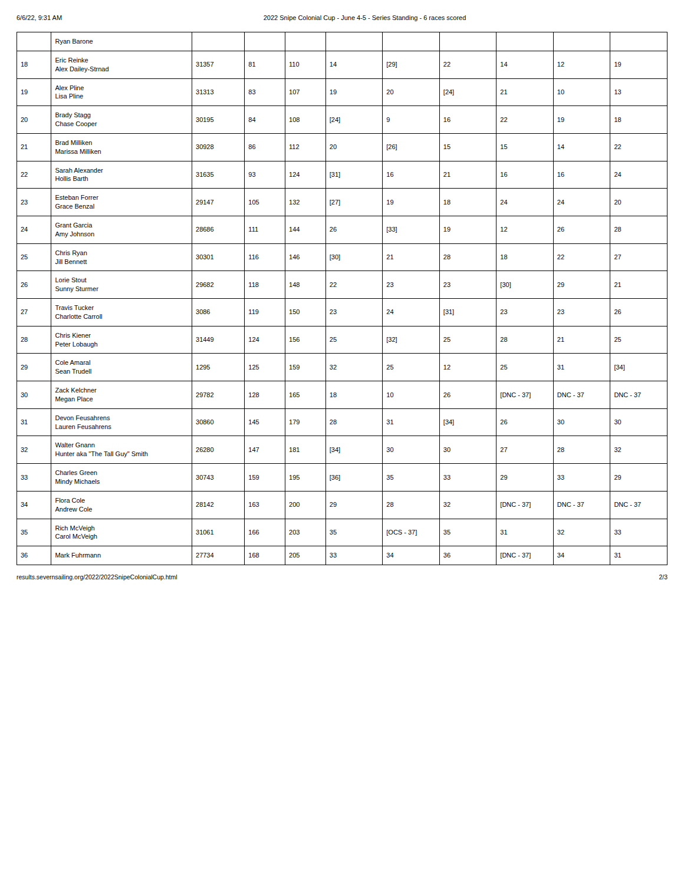6/6/22, 9:31 AM
2022 Snipe Colonial Cup - June 4-5 - Series Standing - 6 races scored
| | Ryan Barone | | | | | | | | | |
| 18 | Eric Reinke Alex Dailey-Strnad | 31357 | 81 | 110 | 14 | [29] | 22 | 14 | 12 | 19 |
| 19 | Alex Pline Lisa Pline | 31313 | 83 | 107 | 19 | 20 | [24] | 21 | 10 | 13 |
| 20 | Brady Stagg Chase Cooper | 30195 | 84 | 108 | [24] | 9 | 16 | 22 | 19 | 18 |
| 21 | Brad Milliken Marissa Milliken | 30928 | 86 | 112 | 20 | [26] | 15 | 15 | 14 | 22 |
| 22 | Sarah Alexander Hollis Barth | 31635 | 93 | 124 | [31] | 16 | 21 | 16 | 16 | 24 |
| 23 | Esteban Forrer Grace Benzal | 29147 | 105 | 132 | [27] | 19 | 18 | 24 | 24 | 20 |
| 24 | Grant Garcia Amy Johnson | 28686 | 111 | 144 | 26 | [33] | 19 | 12 | 26 | 28 |
| 25 | Chris Ryan Jill Bennett | 30301 | 116 | 146 | [30] | 21 | 28 | 18 | 22 | 27 |
| 26 | Lorie Stout Sunny Sturmer | 29682 | 118 | 148 | 22 | 23 | 23 | [30] | 29 | 21 |
| 27 | Travis Tucker Charlotte Carroll | 3086 | 119 | 150 | 23 | 24 | [31] | 23 | 23 | 26 |
| 28 | Chris Kiener Peter Lobaugh | 31449 | 124 | 156 | 25 | [32] | 25 | 28 | 21 | 25 |
| 29 | Cole Amaral Sean Trudell | 1295 | 125 | 159 | 32 | 25 | 12 | 25 | 31 | [34] |
| 30 | Zack Kelchner Megan Place | 29782 | 128 | 165 | 18 | 10 | 26 | [DNC - 37] | DNC - 37 | DNC - 37 |
| 31 | Devon Feusahrens Lauren Feusahrens | 30860 | 145 | 179 | 28 | 31 | [34] | 26 | 30 | 30 |
| 32 | Walter Gnann Hunter aka "The Tall Guy" Smith | 26280 | 147 | 181 | [34] | 30 | 30 | 27 | 28 | 32 |
| 33 | Charles Green Mindy Michaels | 30743 | 159 | 195 | [36] | 35 | 33 | 29 | 33 | 29 |
| 34 | Flora Cole Andrew Cole | 28142 | 163 | 200 | 29 | 28 | 32 | [DNC - 37] | DNC - 37 | DNC - 37 |
| 35 | Rich McVeigh Carol McVeigh | 31061 | 166 | 203 | 35 | [OCS - 37] | 35 | 31 | 32 | 33 |
| 36 | Mark Fuhrmann | 27734 | 168 | 205 | 33 | 34 | 36 | [DNC - 37] | 34 | 31 |
results.severnsailing.org/2022/2022SnipeColonialCup.html
2/3